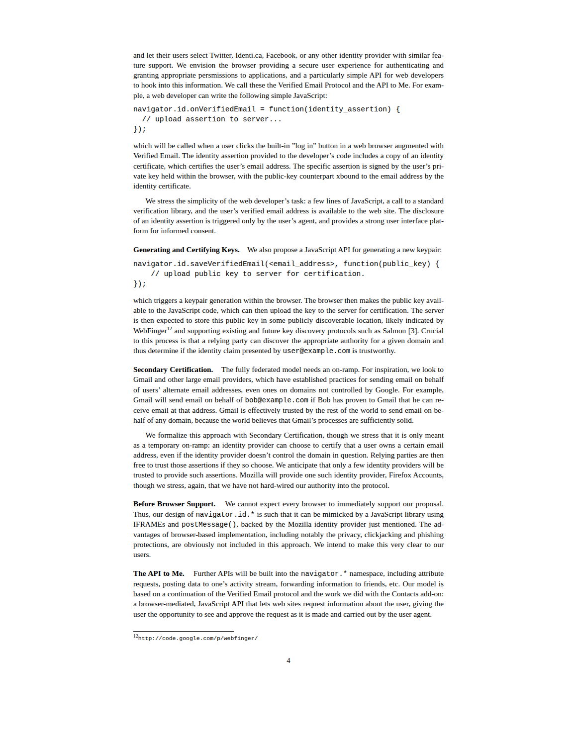and let their users select Twitter, Identi.ca, Facebook, or any other identity provider with similar feature support. We envision the browser providing a secure user experience for authenticating and granting appropriate persmissions to applications, and a particularly simple API for web developers to hook into this information. We call these the Verified Email Protocol and the API to Me. For example, a web developer can write the following simple JavaScript:
navigator.id.onVerifiedEmail = function(identity_assertion) {
  // upload assertion to server...
});
which will be called when a user clicks the built-in ”log in” button in a web browser augmented with Verified Email. The identity assertion provided to the developer’s code includes a copy of an identity certificate, which certifies the user’s email address. The specific assertion is signed by the user’s private key held within the browser, with the public-key counterpart xbound to the email address by the identity certificate.
We stress the simplicity of the web developer’s task: a few lines of JavaScript, a call to a standard verification library, and the user’s verified email address is available to the web site. The disclosure of an identity assertion is triggered only by the user’s agent, and provides a strong user interface platform for informed consent.
Generating and Certifying Keys. We also propose a JavaScript API for generating a new keypair:
navigator.id.saveVerifiedEmail(<email_address>, function(public_key) {
    // upload public key to server for certification.
});
which triggers a keypair generation within the browser. The browser then makes the public key available to the JavaScript code, which can then upload the key to the server for certification. The server is then expected to store this public key in some publicly discoverable location, likely indicated by WebFinger12 and supporting existing and future key discovery protocols such as Salmon [3]. Crucial to this process is that a relying party can discover the appropriate authority for a given domain and thus determine if the identity claim presented by user@example.com is trustworthy.
Secondary Certification. The fully federated model needs an on-ramp. For inspiration, we look to Gmail and other large email providers, which have established practices for sending email on behalf of users’ alternate email addresses, even ones on domains not controlled by Google. For example, Gmail will send email on behalf of bob@example.com if Bob has proven to Gmail that he can receive email at that address. Gmail is effectively trusted by the rest of the world to send email on behalf of any domain, because the world believes that Gmail’s processes are sufficiently solid.
We formalize this approach with Secondary Certification, though we stress that it is only meant as a temporary on-ramp: an identity provider can choose to certify that a user owns a certain email address, even if the identity provider doesn’t control the domain in question. Relying parties are then free to trust those assertions if they so choose. We anticipate that only a few identity providers will be trusted to provide such assertions. Mozilla will provide one such identity provider, Firefox Accounts, though we stress, again, that we have not hard-wired our authority into the protocol.
Before Browser Support. We cannot expect every browser to immediately support our proposal. Thus, our design of navigator.id.* is such that it can be mimicked by a JavaScript library using IFRAMEs and postMessage(), backed by the Mozilla identity provider just mentioned. The advantages of browser-based implementation, including notably the privacy, clickjacking and phishing protections, are obviously not included in this approach. We intend to make this very clear to our users.
The API to Me. Further APIs will be built into the navigator.* namespace, including attribute requests, posting data to one’s activity stream, forwarding information to friends, etc. Our model is based on a continuation of the Verified Email protocol and the work we did with the Contacts add-on: a browser-mediated, JavaScript API that lets web sites request information about the user, giving the user the opportunity to see and approve the request as it is made and carried out by the user agent.
12http://code.google.com/p/webfinger/
4